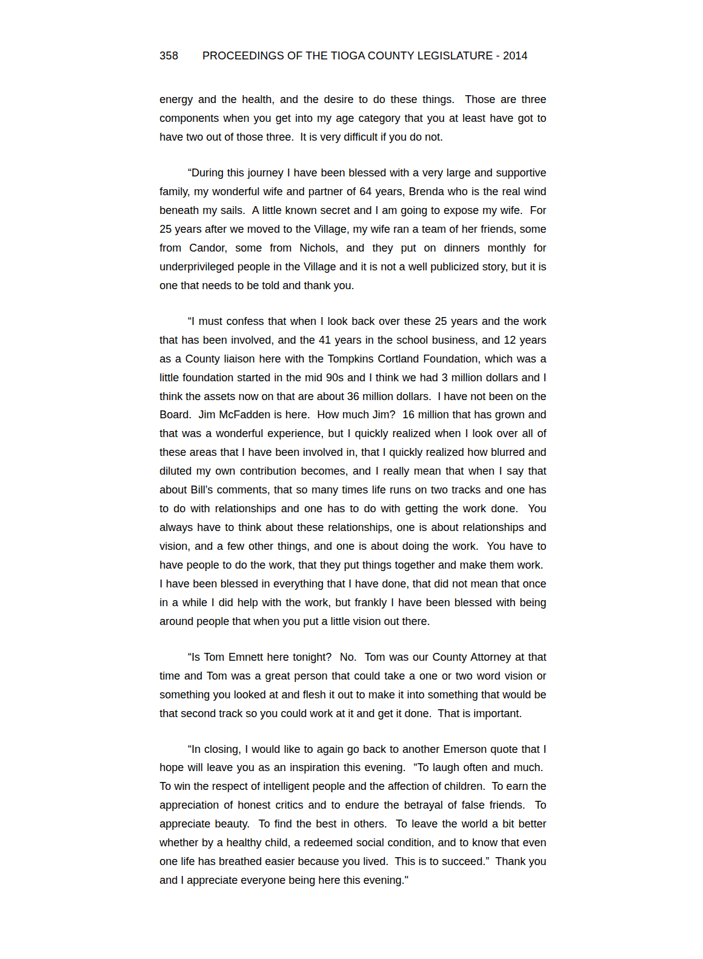358 PROCEEDINGS OF THE TIOGA COUNTY LEGISLATURE - 2014
energy and the health, and the desire to do these things. Those are three components when you get into my age category that you at least have got to have two out of those three. It is very difficult if you do not.
“During this journey I have been blessed with a very large and supportive family, my wonderful wife and partner of 64 years, Brenda who is the real wind beneath my sails. A little known secret and I am going to expose my wife. For 25 years after we moved to the Village, my wife ran a team of her friends, some from Candor, some from Nichols, and they put on dinners monthly for underprivileged people in the Village and it is not a well publicized story, but it is one that needs to be told and thank you.
“I must confess that when I look back over these 25 years and the work that has been involved, and the 41 years in the school business, and 12 years as a County liaison here with the Tompkins Cortland Foundation, which was a little foundation started in the mid 90s and I think we had 3 million dollars and I think the assets now on that are about 36 million dollars. I have not been on the Board. Jim McFadden is here. How much Jim? 16 million that has grown and that was a wonderful experience, but I quickly realized when I look over all of these areas that I have been involved in, that I quickly realized how blurred and diluted my own contribution becomes, and I really mean that when I say that about Bill’s comments, that so many times life runs on two tracks and one has to do with relationships and one has to do with getting the work done. You always have to think about these relationships, one is about relationships and vision, and a few other things, and one is about doing the work. You have to have people to do the work, that they put things together and make them work. I have been blessed in everything that I have done, that did not mean that once in a while I did help with the work, but frankly I have been blessed with being around people that when you put a little vision out there.
“Is Tom Emnett here tonight? No. Tom was our County Attorney at that time and Tom was a great person that could take a one or two word vision or something you looked at and flesh it out to make it into something that would be that second track so you could work at it and get it done. That is important.
“In closing, I would like to again go back to another Emerson quote that I hope will leave you as an inspiration this evening. “To laugh often and much. To win the respect of intelligent people and the affection of children. To earn the appreciation of honest critics and to endure the betrayal of false friends. To appreciate beauty. To find the best in others. To leave the world a bit better whether by a healthy child, a redeemed social condition, and to know that even one life has breathed easier because you lived. This is to succeed.” Thank you and I appreciate everyone being here this evening."